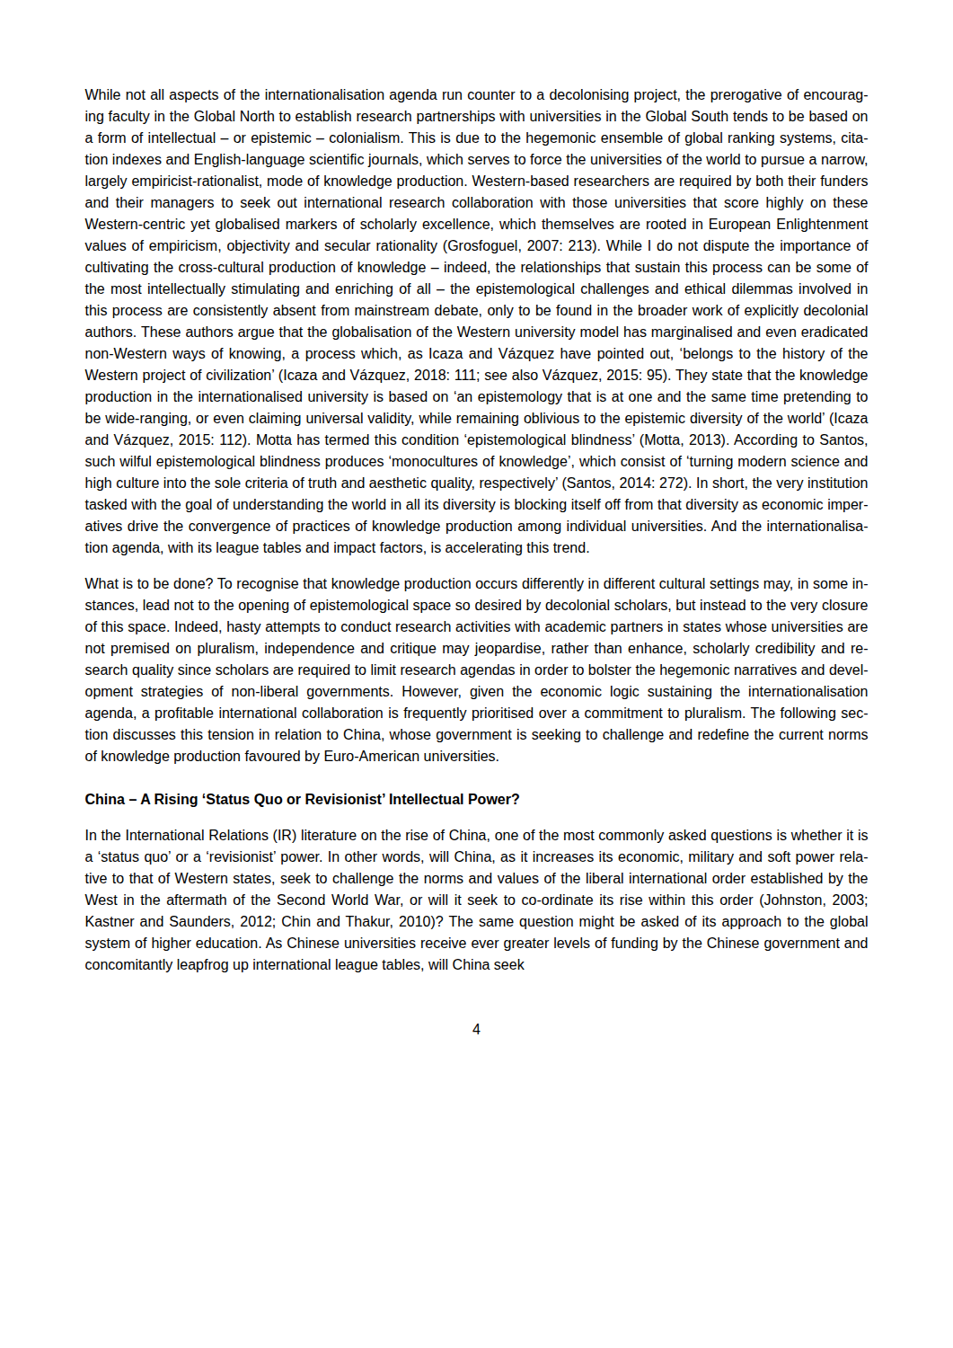While not all aspects of the internationalisation agenda run counter to a decolonising project, the prerogative of encouraging faculty in the Global North to establish research partnerships with universities in the Global South tends to be based on a form of intellectual – or epistemic – colonialism. This is due to the hegemonic ensemble of global ranking systems, citation indexes and English-language scientific journals, which serves to force the universities of the world to pursue a narrow, largely empiricist-rationalist, mode of knowledge production. Western-based researchers are required by both their funders and their managers to seek out international research collaboration with those universities that score highly on these Western-centric yet globalised markers of scholarly excellence, which themselves are rooted in European Enlightenment values of empiricism, objectivity and secular rationality (Grosfoguel, 2007: 213). While I do not dispute the importance of cultivating the cross-cultural production of knowledge – indeed, the relationships that sustain this process can be some of the most intellectually stimulating and enriching of all – the epistemological challenges and ethical dilemmas involved in this process are consistently absent from mainstream debate, only to be found in the broader work of explicitly decolonial authors. These authors argue that the globalisation of the Western university model has marginalised and even eradicated non-Western ways of knowing, a process which, as Icaza and Vázquez have pointed out, ‘belongs to the history of the Western project of civilization’ (Icaza and Vázquez, 2018: 111; see also Vázquez, 2015: 95). They state that the knowledge production in the internationalised university is based on ‘an epistemology that is at one and the same time pretending to be wide-ranging, or even claiming universal validity, while remaining oblivious to the epistemic diversity of the world’ (Icaza and Vázquez, 2015: 112). Motta has termed this condition ‘epistemological blindness’ (Motta, 2013). According to Santos, such wilful epistemological blindness produces ‘monocultures of knowledge’, which consist of ‘turning modern science and high culture into the sole criteria of truth and aesthetic quality, respectively’ (Santos, 2014: 272). In short, the very institution tasked with the goal of understanding the world in all its diversity is blocking itself off from that diversity as economic imperatives drive the convergence of practices of knowledge production among individual universities. And the internationalisation agenda, with its league tables and impact factors, is accelerating this trend.
What is to be done? To recognise that knowledge production occurs differently in different cultural settings may, in some instances, lead not to the opening of epistemological space so desired by decolonial scholars, but instead to the very closure of this space. Indeed, hasty attempts to conduct research activities with academic partners in states whose universities are not premised on pluralism, independence and critique may jeopardise, rather than enhance, scholarly credibility and research quality since scholars are required to limit research agendas in order to bolster the hegemonic narratives and development strategies of non-liberal governments. However, given the economic logic sustaining the internationalisation agenda, a profitable international collaboration is frequently prioritised over a commitment to pluralism. The following section discusses this tension in relation to China, whose government is seeking to challenge and redefine the current norms of knowledge production favoured by Euro-American universities.
China – A Rising ‘Status Quo or Revisionist’ Intellectual Power?
In the International Relations (IR) literature on the rise of China, one of the most commonly asked questions is whether it is a ‘status quo’ or a ‘revisionist’ power. In other words, will China, as it increases its economic, military and soft power relative to that of Western states, seek to challenge the norms and values of the liberal international order established by the West in the aftermath of the Second World War, or will it seek to co-ordinate its rise within this order (Johnston, 2003; Kastner and Saunders, 2012; Chin and Thakur, 2010)? The same question might be asked of its approach to the global system of higher education. As Chinese universities receive ever greater levels of funding by the Chinese government and concomitantly leapfrog up international league tables, will China seek
4